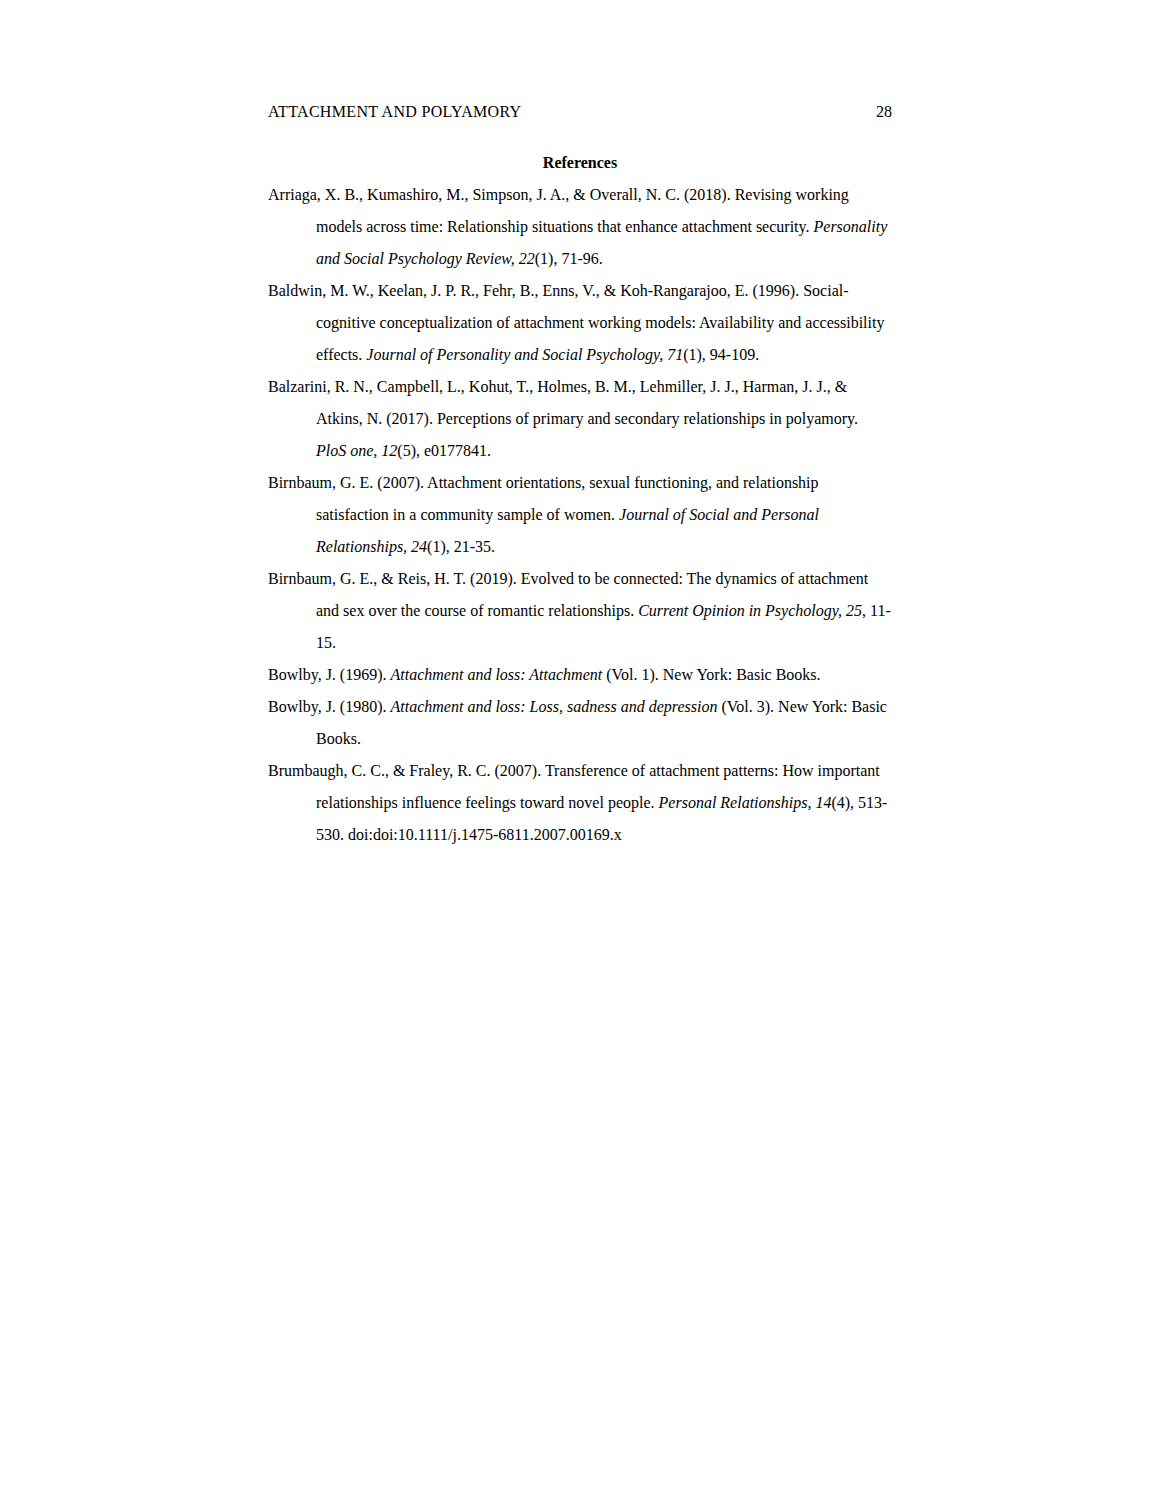Attachment and Polyamory 28
References
Arriaga, X. B., Kumashiro, M., Simpson, J. A., & Overall, N. C. (2018). Revising working models across time: Relationship situations that enhance attachment security. Personality and Social Psychology Review, 22(1), 71-96.
Baldwin, M. W., Keelan, J. P. R., Fehr, B., Enns, V., & Koh-Rangarajoo, E. (1996). Social-cognitive conceptualization of attachment working models: Availability and accessibility effects. Journal of Personality and Social Psychology, 71(1), 94-109.
Balzarini, R. N., Campbell, L., Kohut, T., Holmes, B. M., Lehmiller, J. J., Harman, J. J., & Atkins, N. (2017). Perceptions of primary and secondary relationships in polyamory. PloS one, 12(5), e0177841.
Birnbaum, G. E. (2007). Attachment orientations, sexual functioning, and relationship satisfaction in a community sample of women. Journal of Social and Personal Relationships, 24(1), 21-35.
Birnbaum, G. E., & Reis, H. T. (2019). Evolved to be connected: The dynamics of attachment and sex over the course of romantic relationships. Current Opinion in Psychology, 25, 11-15.
Bowlby, J. (1969). Attachment and loss: Attachment (Vol. 1). New York: Basic Books.
Bowlby, J. (1980). Attachment and loss: Loss, sadness and depression (Vol. 3). New York: Basic Books.
Brumbaugh, C. C., & Fraley, R. C. (2007). Transference of attachment patterns: How important relationships influence feelings toward novel people. Personal Relationships, 14(4), 513-530. doi:doi:10.1111/j.1475-6811.2007.00169.x